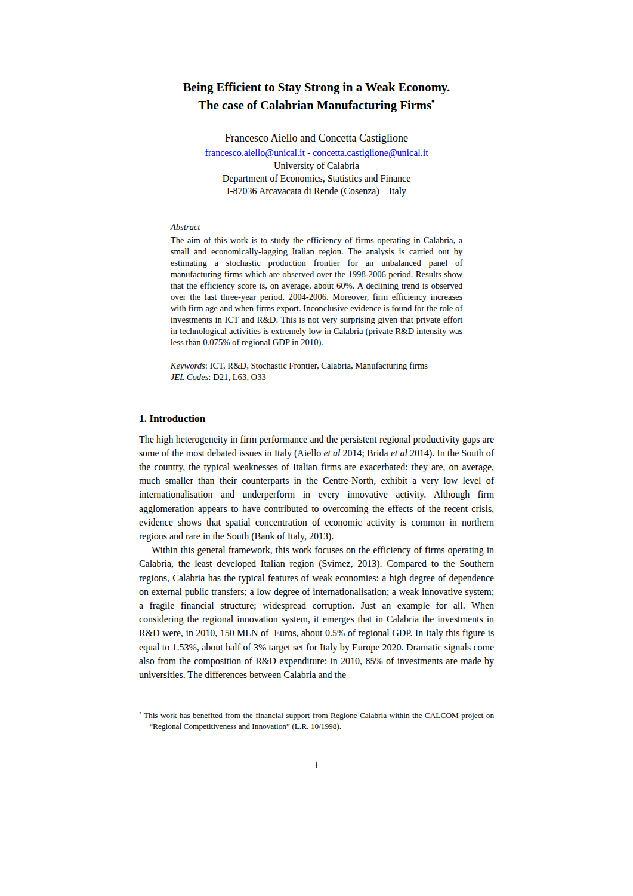Being Efficient to Stay Strong in a Weak Economy.
The case of Calabrian Manufacturing Firms•
Francesco Aiello and Concetta Castiglione
francesco.aiello@unical.it - concetta.castiglione@unical.it
University of Calabria
Department of Economics, Statistics and Finance
I-87036 Arcavacata di Rende (Cosenza) – Italy
Abstract
The aim of this work is to study the efficiency of firms operating in Calabria, a small and economically-lagging Italian region. The analysis is carried out by estimating a stochastic production frontier for an unbalanced panel of manufacturing firms which are observed over the 1998-2006 period. Results show that the efficiency score is, on average, about 60%. A declining trend is observed over the last three-year period, 2004-2006. Moreover, firm efficiency increases with firm age and when firms export. Inconclusive evidence is found for the role of investments in ICT and R&D. This is not very surprising given that private effort in technological activities is extremely low in Calabria (private R&D intensity was less than 0.075% of regional GDP in 2010).
Keywords: ICT, R&D, Stochastic Frontier, Calabria, Manufacturing firms
JEL Codes: D21, L63, O33
1. Introduction
The high heterogeneity in firm performance and the persistent regional productivity gaps are some of the most debated issues in Italy (Aiello et al 2014; Brida et al 2014). In the South of the country, the typical weaknesses of Italian firms are exacerbated: they are, on average, much smaller than their counterparts in the Centre-North, exhibit a very low level of internationalisation and underperform in every innovative activity. Although firm agglomeration appears to have contributed to overcoming the effects of the recent crisis, evidence shows that spatial concentration of economic activity is common in northern regions and rare in the South (Bank of Italy, 2013).
Within this general framework, this work focuses on the efficiency of firms operating in Calabria, the least developed Italian region (Svimez, 2013). Compared to the Southern regions, Calabria has the typical features of weak economies: a high degree of dependence on external public transfers; a low degree of internationalisation; a weak innovative system; a fragile financial structure; widespread corruption. Just an example for all. When considering the regional innovation system, it emerges that in Calabria the investments in R&D were, in 2010, 150 MLN of Euros, about 0.5% of regional GDP. In Italy this figure is equal to 1.53%, about half of 3% target set for Italy by Europe 2020. Dramatic signals come also from the composition of R&D expenditure: in 2010, 85% of investments are made by universities. The differences between Calabria and the
• This work has benefited from the financial support from Regione Calabria within the CALCOM project on “Regional Competitiveness and Innovation” (L.R. 10/1998).
1